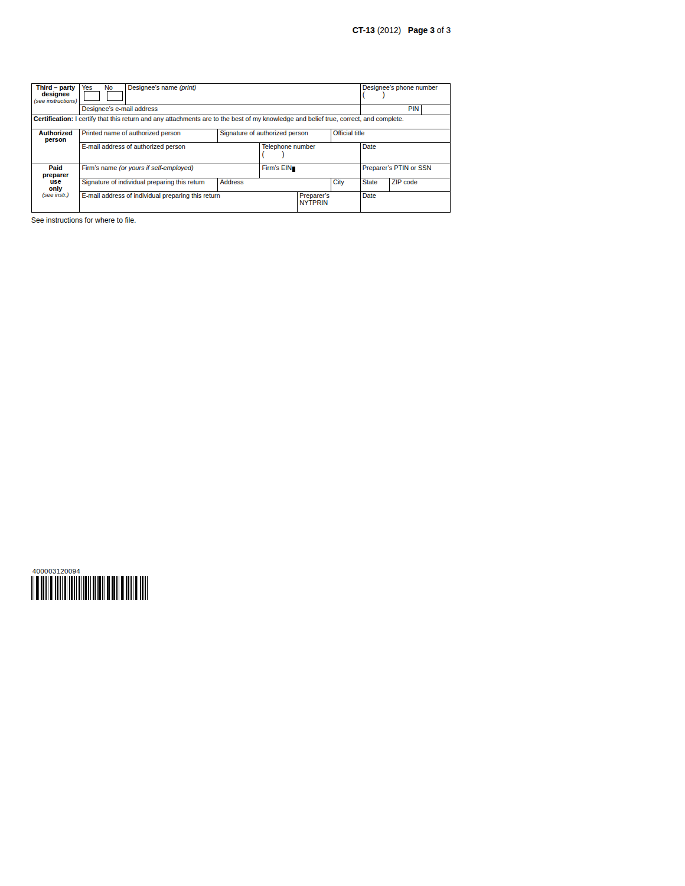CT-13 (2012) Page 3 of 3
| Third – party designee (see instructions) | Yes | No | Designee’s name (print) | Designee’s phone number ( ) |
| Designee’s e-mail address | PIN | |
| Certification: I certify that this return and any attachments are to the best of my knowledge and belief true, correct, and complete. |
| Authorized person | Printed name of authorized person | Signature of authorized person | Official title |
| E-mail address of authorized person | Telephone number ( ) | Date |
| Paid preparer use only (see instr.) | Firm’s name (or yours if self-employed) | Firm’s EIN | Preparer’s PTIN or SSN |
| Signature of individual preparing this return | Address | City | State | ZIP code |
| E-mail address of individual preparing this return | Preparer’s NYTPRIN | Date |
See instructions for where to file.
400003120094